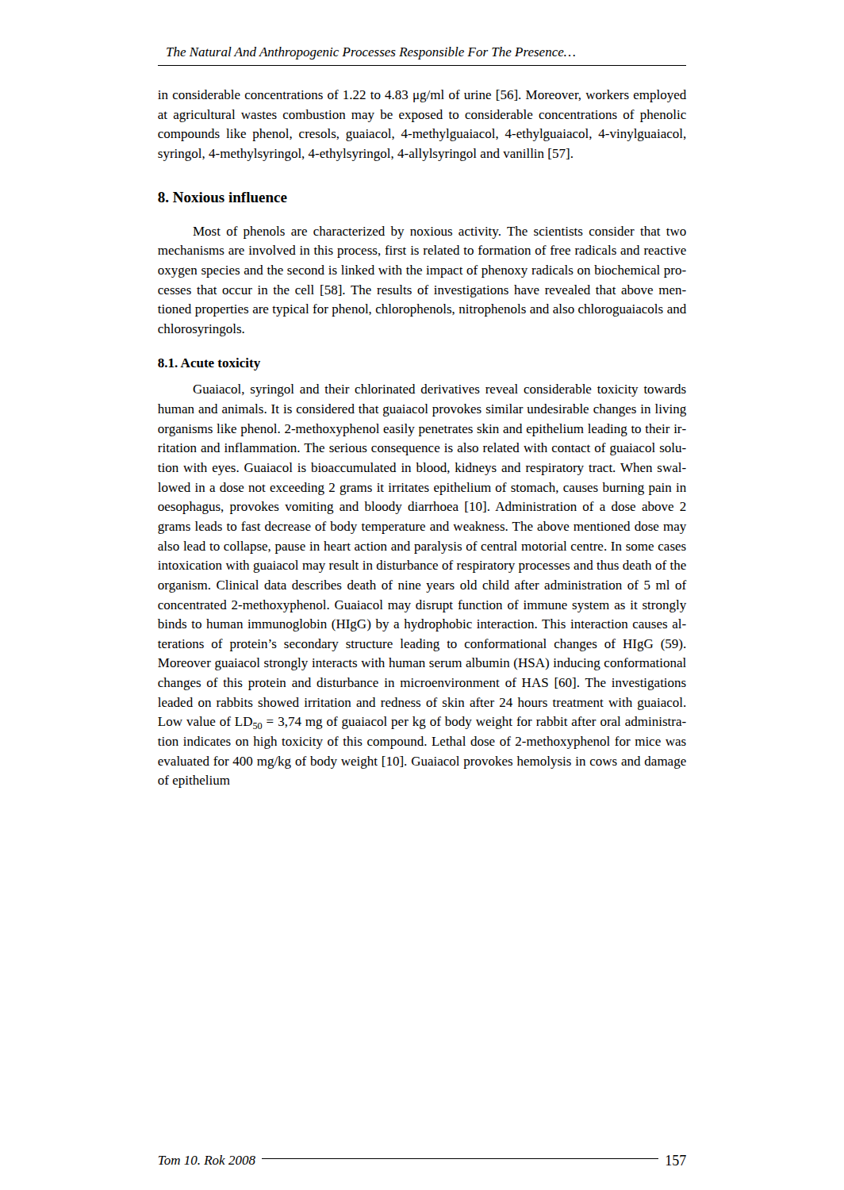The Natural And Anthropogenic Processes Responsible For The Presence…
in considerable concentrations of 1.22 to 4.83 μg/ml of urine [56]. Moreover, workers employed at agricultural wastes combustion may be exposed to considerable concentrations of phenolic compounds like phenol, cresols, guaiacol, 4-methylguaiacol, 4-ethylguaiacol, 4-vinylguaiacol, syringol, 4-methylsyringol, 4-ethylsyringol, 4-allylsyringol and vanillin [57].
8. Noxious influence
Most of phenols are characterized by noxious activity. The scientists consider that two mechanisms are involved in this process, first is related to formation of free radicals and reactive oxygen species and the second is linked with the impact of phenoxy radicals on biochemical processes that occur in the cell [58]. The results of investigations have revealed that above mentioned properties are typical for phenol, chlorophenols, nitrophenols and also chloroguaiacols and chlorosyringols.
8.1. Acute toxicity
Guaiacol, syringol and their chlorinated derivatives reveal considerable toxicity towards human and animals. It is considered that guaiacol provokes similar undesirable changes in living organisms like phenol. 2-methoxyphenol easily penetrates skin and epithelium leading to their irritation and inflammation. The serious consequence is also related with contact of guaiacol solution with eyes. Guaiacol is bioaccumulated in blood, kidneys and respiratory tract. When swallowed in a dose not exceeding 2 grams it irritates epithelium of stomach, causes burning pain in oesophagus, provokes vomiting and bloody diarrhoea [10]. Administration of a dose above 2 grams leads to fast decrease of body temperature and weakness. The above mentioned dose may also lead to collapse, pause in heart action and paralysis of central motorial centre. In some cases intoxication with guaiacol may result in disturbance of respiratory processes and thus death of the organism. Clinical data describes death of nine years old child after administration of 5 ml of concentrated 2-methoxyphenol. Guaiacol may disrupt function of immune system as it strongly binds to human immunoglobin (HIgG) by a hydrophobic interaction. This interaction causes alterations of protein’s secondary structure leading to conformational changes of HIgG (59). Moreover guaiacol strongly interacts with human serum albumin (HSA) inducing conformational changes of this protein and disturbance in microenvironment of HAS [60]. The investigations leaded on rabbits showed irritation and redness of skin after 24 hours treatment with guaiacol. Low value of LD50 = 3,74 mg of guaiacol per kg of body weight for rabbit after oral administration indicates on high toxicity of this compound. Lethal dose of 2-methoxyphenol for mice was evaluated for 400 mg/kg of body weight [10]. Guaiacol provokes hemolysis in cows and damage of epithelium
Tom 10. Rok 2008 157